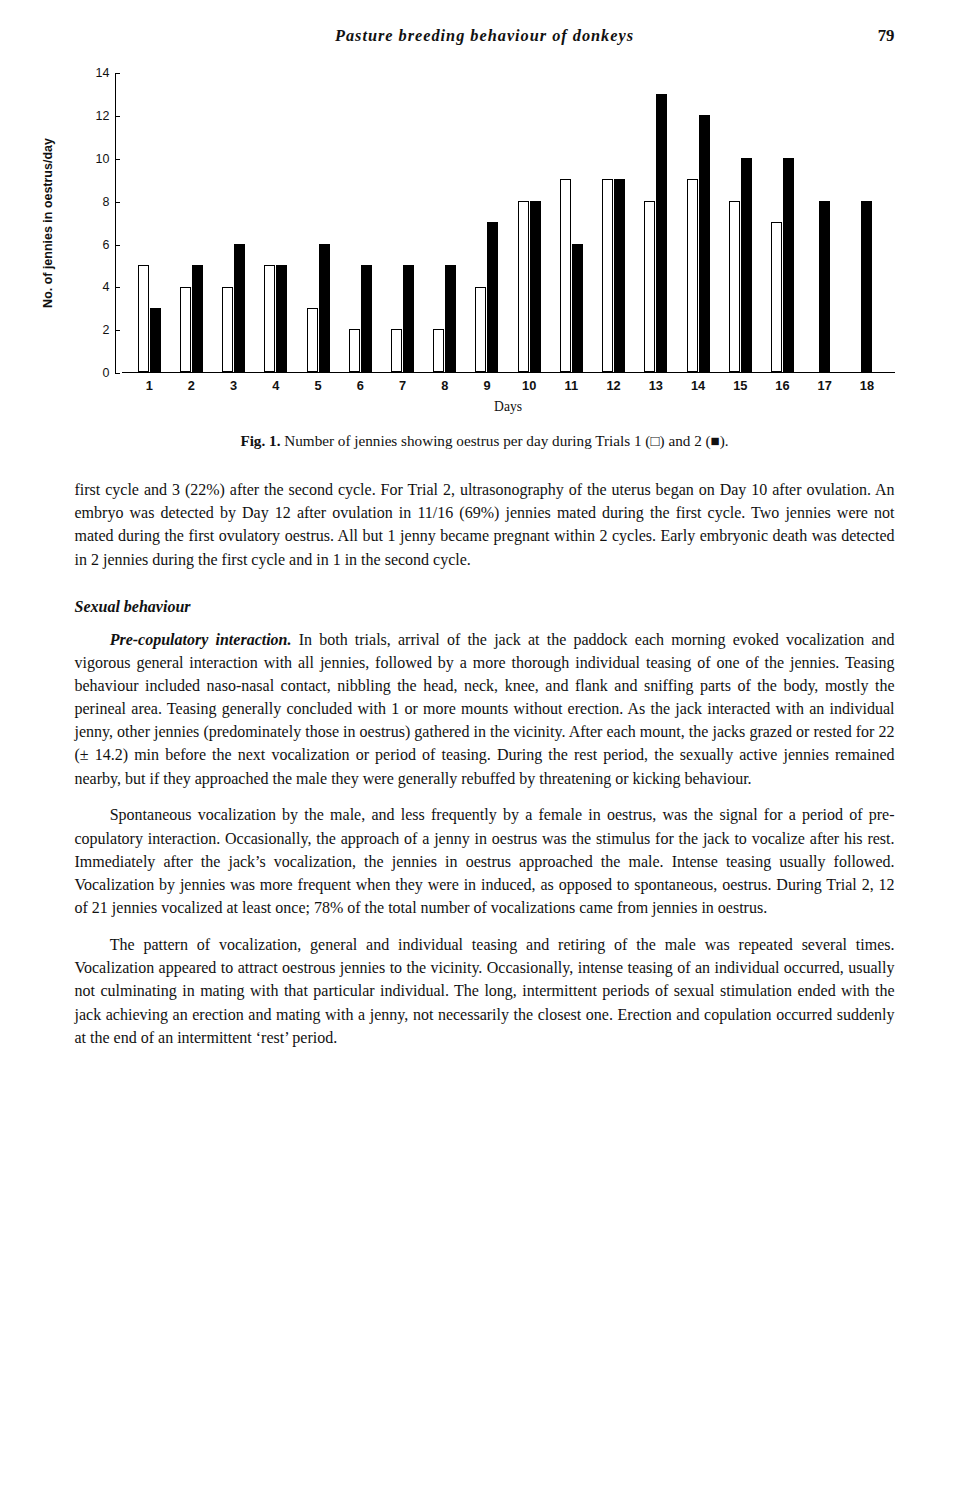Pasture breeding behaviour of donkeys 79
No. of jennies in oestrus/day 14 12 10 8 6 4 2 0
123456789101112131415161718
Days
Fig. 1. Number of jennies showing oestrus per day during Trials 1 (□) and 2 (■).
first cycle and 3 (22%) after the second cycle. For Trial 2, ultrasonography of the uterus began on Day 10 after ovulation. An embryo was detected by Day 12 after ovulation in 11/16 (69%) jennies mated during the first cycle. Two jennies were not mated during the first ovulatory oestrus. All but 1 jenny became pregnant within 2 cycles. Early embryonic death was detected in 2 jennies during the first cycle and in 1 in the second cycle.
Sexual behaviour
Pre-copulatory interaction. In both trials, arrival of the jack at the paddock each morning evoked vocalization and vigorous general interaction with all jennies, followed by a more thorough individual teasing of one of the jennies. Teasing behaviour included naso-nasal contact, nibbling the head, neck, knee, and flank and sniffing parts of the body, mostly the perineal area. Teasing generally concluded with 1 or more mounts without erection. As the jack interacted with an individual jenny, other jennies (predominately those in oestrus) gathered in the vicinity. After each mount, the jacks grazed or rested for 22 (± 14.2) min before the next vocalization or period of teasing. During the rest period, the sexually active jennies remained nearby, but if they approached the male they were generally rebuffed by threatening or kicking behaviour.
Spontaneous vocalization by the male, and less frequently by a female in oestrus, was the signal for a period of pre-copulatory interaction. Occasionally, the approach of a jenny in oestrus was the stimulus for the jack to vocalize after his rest. Immediately after the jack’s vocalization, the jennies in oestrus approached the male. Intense teasing usually followed. Vocalization by jennies was more frequent when they were in induced, as opposed to spontaneous, oestrus. During Trial 2, 12 of 21 jennies vocalized at least once; 78% of the total number of vocalizations came from jennies in oestrus.
The pattern of vocalization, general and individual teasing and retiring of the male was repeated several times. Vocalization appeared to attract oestrous jennies to the vicinity. Occasionally, intense teasing of an individual occurred, usually not culminating in mating with that particular individual. The long, intermittent periods of sexual stimulation ended with the jack achieving an erection and mating with a jenny, not necessarily the closest one. Erection and copulation occurred suddenly at the end of an intermittent ‘rest’ period.